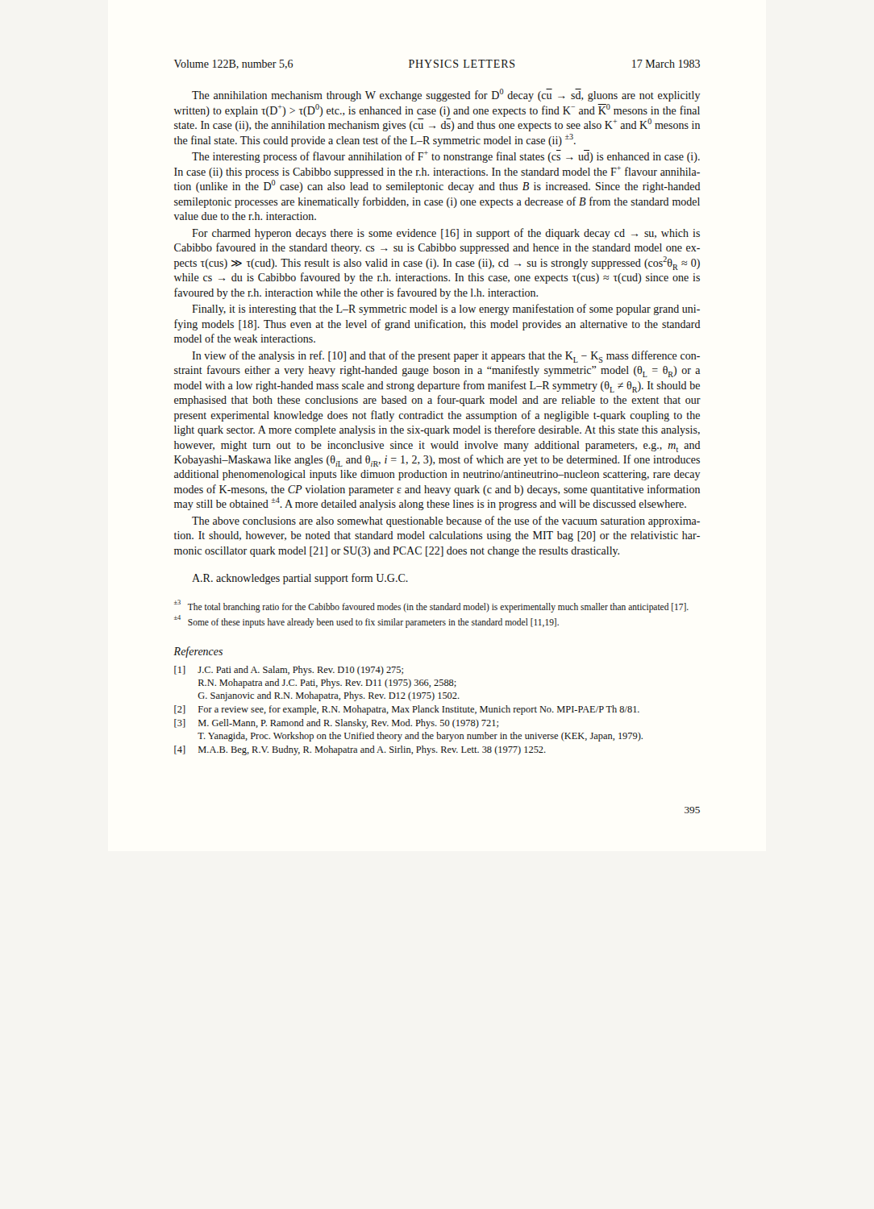Volume 122B, number 5,6
PHYSICS LETTERS
17 March 1983
The annihilation mechanism through W exchange suggested for D0 decay (cu → sd, gluons are not explicitly written) to explain τ(D+) > τ(D0) etc., is enhanced in case (i) and one expects to find K− and K0 mesons in the final state. In case (ii), the annihilation mechanism gives (cu → ds) and thus one expects to see also K+ and K0 mesons in the final state. This could provide a clean test of the L–R symmetric model in case (ii) ±3.
The interesting process of flavour annihilation of F+ to nonstrange final states (cs → ud) is enhanced in case (i). In case (ii) this process is Cabibbo suppressed in the r.h. interactions. In the standard model the F+ flavour annihilation (unlike in the D0 case) can also lead to semileptonic decay and thus B is increased. Since the right-handed semileptonic processes are kinematically forbidden, in case (i) one expects a decrease of B from the standard model value due to the r.h. interaction.
For charmed hyperon decays there is some evidence [16] in support of the diquark decay cd → su, which is Cabibbo favoured in the standard theory. cs → su is Cabibbo suppressed and hence in the standard model one expects τ(cus) ≫ τ(cud). This result is also valid in case (i). In case (ii), cd → su is strongly suppressed (cos2θR ≈ 0) while cs → du is Cabibbo favoured by the r.h. interactions. In this case, one expects τ(cus) ≈ τ(cud) since one is favoured by the r.h. interaction while the other is favoured by the l.h. interaction.
Finally, it is interesting that the L–R symmetric model is a low energy manifestation of some popular grand unifying models [18]. Thus even at the level of grand unification, this model provides an alternative to the standard model of the weak interactions.
In view of the analysis in ref. [10] and that of the present paper it appears that the KL − KS mass difference constraint favours either a very heavy right-handed gauge boson in a “manifestly symmetric” model (θL = θR) or a model with a low right-handed mass scale and strong departure from manifest L–R symmetry (θL ≠ θR). It should be emphasised that both these conclusions are based on a four-quark model and are reliable to the extent that our present experimental knowledge does not flatly contradict the assumption of a negligible t-quark coupling to the light quark sector. A more complete analysis in the six-quark model is therefore desirable. At this state this analysis, however, might turn out to be inconclusive since it would involve many additional parameters, e.g., mt and Kobayashi–Maskawa like angles (θi L and θi R, i = 1, 2, 3), most of which are yet to be determined. If one introduces additional phenomenological inputs like dimuon production in neutrino/antineutrino–nucleon scattering, rare decay modes of K-mesons, the CP violation parameter ε and heavy quark (c and b) decays, some quantitative information may still be obtained ±4. A more detailed analysis along these lines is in progress and will be discussed elsewhere.
The above conclusions are also somewhat questionable because of the use of the vacuum saturation approximation. It should, however, be noted that standard model calculations using the MIT bag [20] or the relativistic harmonic oscillator quark model [21] or SU(3) and PCAC [22] does not change the results drastically.
A.R. acknowledges partial support form U.G.C.
±3 The total branching ratio for the Cabibbo favoured modes (in the standard model) is experimentally much smaller than anticipated [17].
±4 Some of these inputs have already been used to fix similar parameters in the standard model [11,19].
References
[1] J.C. Pati and A. Salam, Phys. Rev. D10 (1974) 275; R.N. Mohapatra and J.C. Pati, Phys. Rev. D11 (1975) 366, 2588; G. Sanjanovic and R.N. Mohapatra, Phys. Rev. D12 (1975) 1502.
[2] For a review see, for example, R.N. Mohapatra, Max Planck Institute, Munich report No. MPI-PAE/P Th 8/81.
[3] M. Gell-Mann, P. Ramond and R. Slansky, Rev. Mod. Phys. 50 (1978) 721; T. Yanagida, Proc. Workshop on the Unified theory and the baryon number in the universe (KEK, Japan, 1979).
[4] M.A.B. Beg, R.V. Budny, R. Mohapatra and A. Sirlin, Phys. Rev. Lett. 38 (1977) 1252.
395